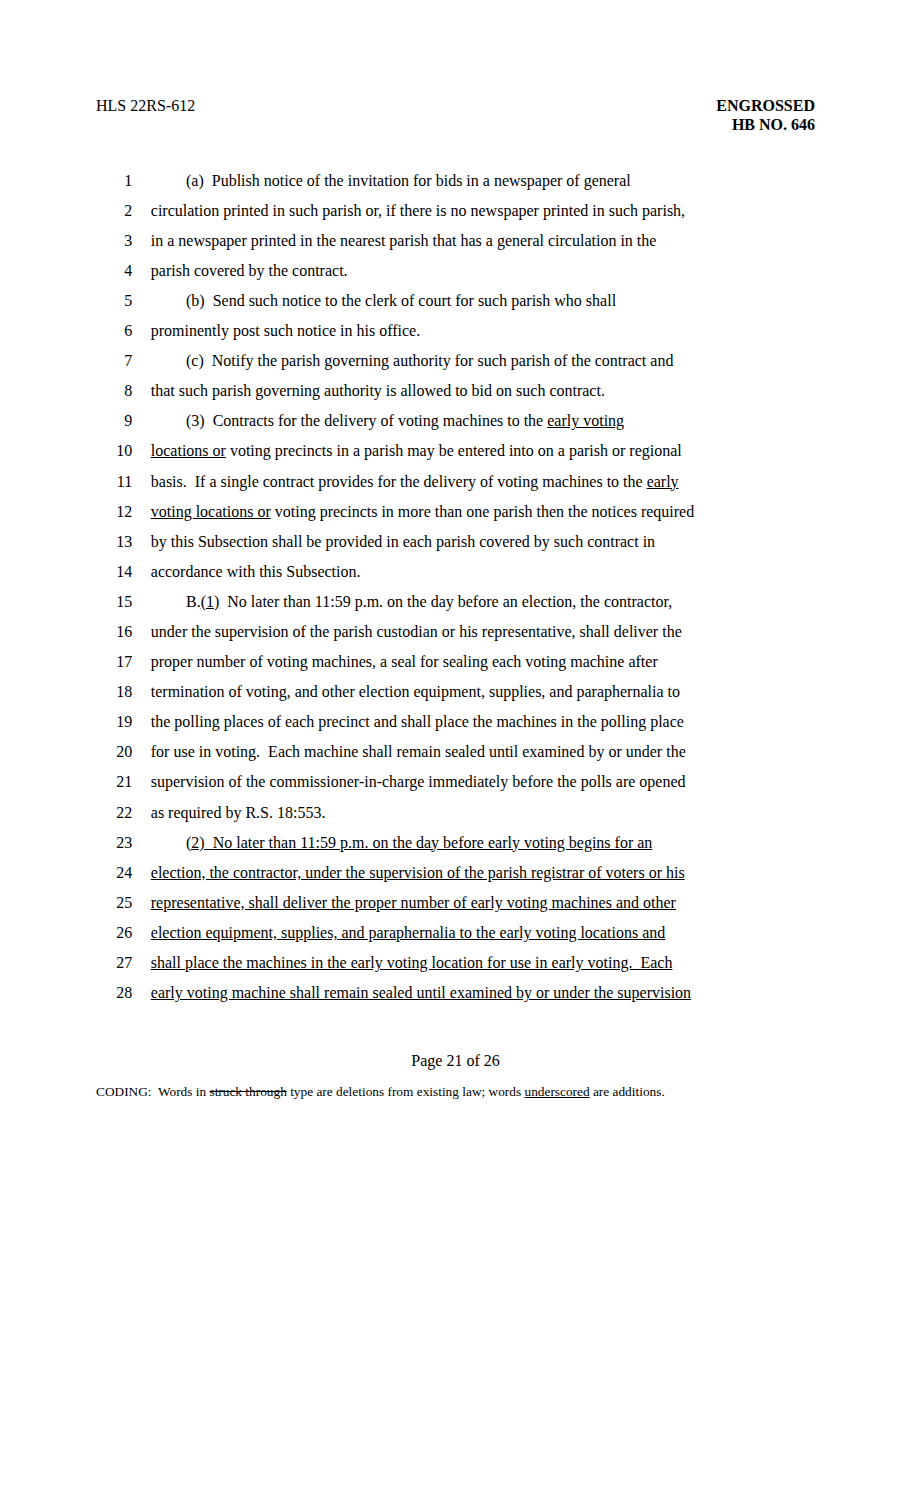HLS 22RS-612
ENGROSSED
HB NO. 646
| 1 | (a) Publish notice of the invitation for bids in a newspaper of general |
| 2 | circulation printed in such parish or, if there is no newspaper printed in such parish, |
| 3 | in a newspaper printed in the nearest parish that has a general circulation in the |
| 4 | parish covered by the contract. |
| 5 | (b) Send such notice to the clerk of court for such parish who shall |
| 6 | prominently post such notice in his office. |
| 7 | (c) Notify the parish governing authority for such parish of the contract and |
| 8 | that such parish governing authority is allowed to bid on such contract. |
| 9 | (3) Contracts for the delivery of voting machines to the early voting |
| 10 | locations or voting precincts in a parish may be entered into on a parish or regional |
| 11 | basis. If a single contract provides for the delivery of voting machines to the early |
| 12 | voting locations or voting precincts in more than one parish then the notices required |
| 13 | by this Subsection shall be provided in each parish covered by such contract in |
| 14 | accordance with this Subsection. |
| 15 | B. (1) No later than 11:59 p.m. on the day before an election, the contractor, |
| 16 | under the supervision of the parish custodian or his representative, shall deliver the |
| 17 | proper number of voting machines, a seal for sealing each voting machine after |
| 18 | termination of voting, and other election equipment, supplies, and paraphernalia to |
| 19 | the polling places of each precinct and shall place the machines in the polling place |
| 20 | for use in voting. Each machine shall remain sealed until examined by or under the |
| 21 | supervision of the commissioner-in-charge immediately before the polls are opened |
| 22 | as required by R.S. 18:553. |
| 23 | (2) No later than 11:59 p.m. on the day before early voting begins for an |
| 24 | election, the contractor, under the supervision of the parish registrar of voters or his |
| 25 | representative, shall deliver the proper number of early voting machines and other |
| 26 | election equipment, supplies, and paraphernalia to the early voting locations and |
| 27 | shall place the machines in the early voting location for use in early voting. Each |
| 28 | early voting machine shall remain sealed until examined by or under the supervision |
Page 21 of 26
CODING: Words in struck through type are deletions from existing law; words underscored are additions.